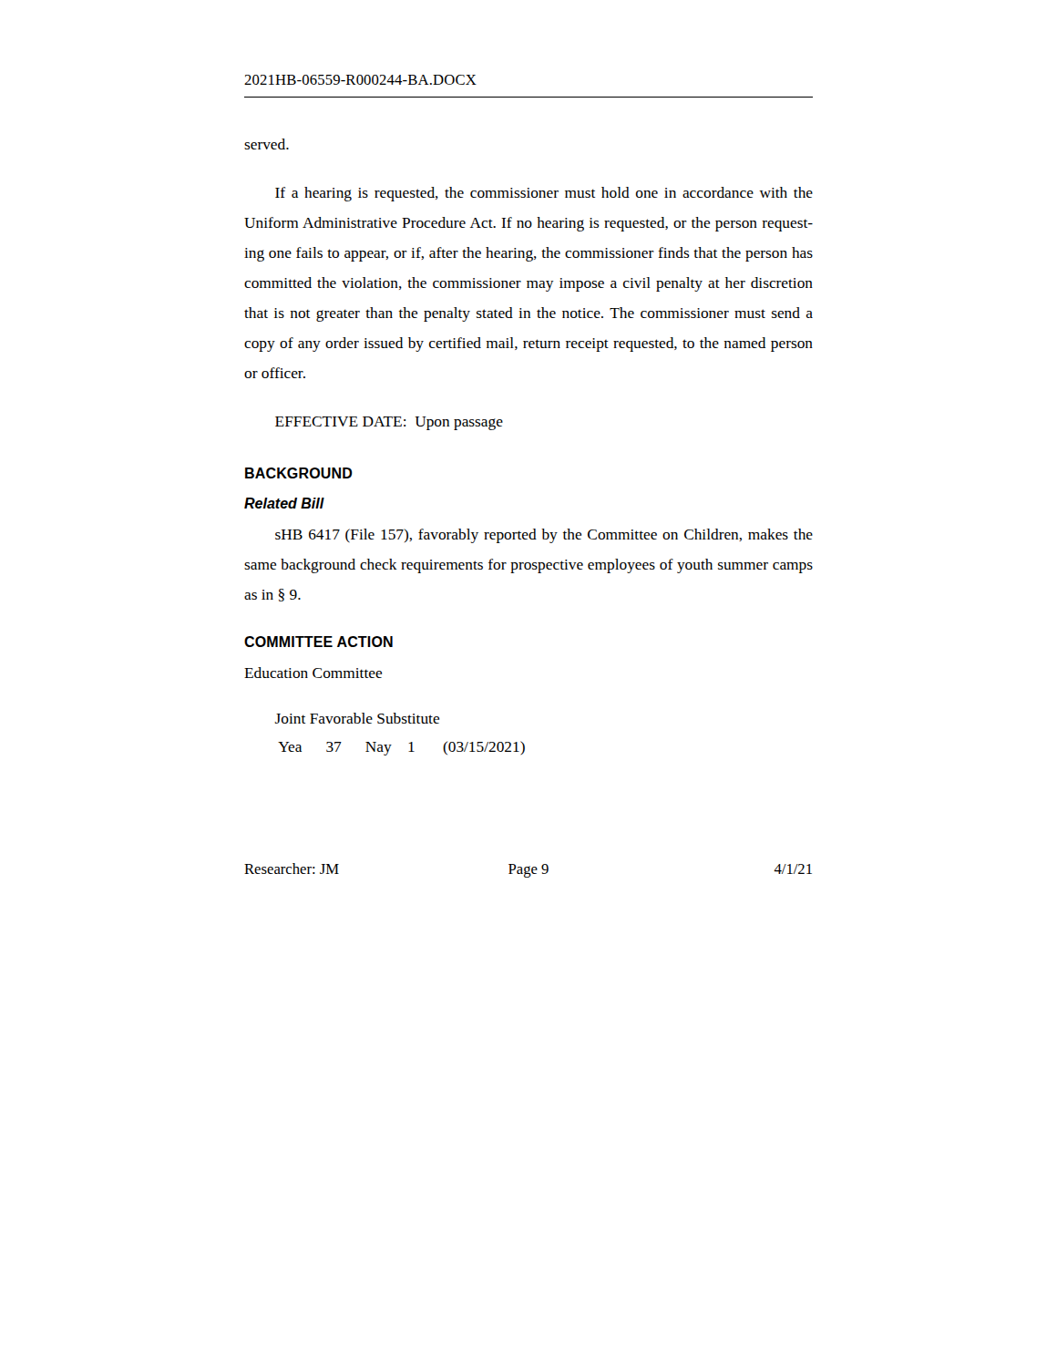2021HB-06559-R000244-BA.DOCX
served.
If a hearing is requested, the commissioner must hold one in accordance with the Uniform Administrative Procedure Act. If no hearing is requested, or the person requesting one fails to appear, or if, after the hearing, the commissioner finds that the person has committed the violation, the commissioner may impose a civil penalty at her discretion that is not greater than the penalty stated in the notice. The commissioner must send a copy of any order issued by certified mail, return receipt requested, to the named person or officer.
EFFECTIVE DATE: Upon passage
Background
Related Bill
sHB 6417 (File 157), favorably reported by the Committee on Children, makes the same background check requirements for prospective employees of youth summer camps as in § 9.
Committee Action
Education Committee
Joint Favorable Substitute
Yea 37 Nay 1 (03/15/2021)
Researcher: JM
Page 9
4/1/21